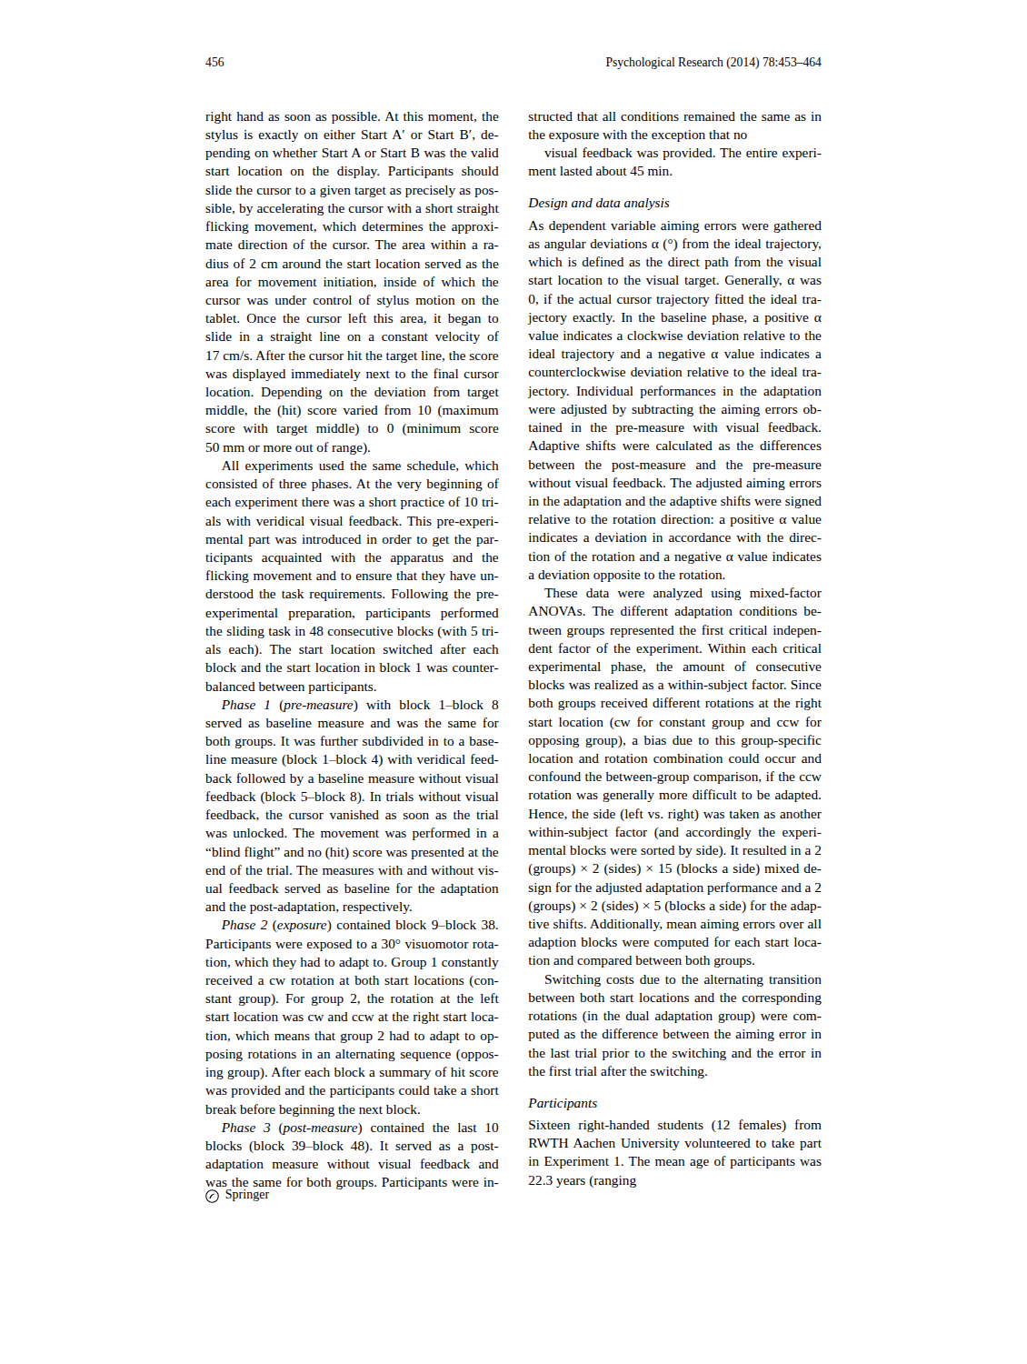456 Psychological Research (2014) 78:453–464
right hand as soon as possible. At this moment, the stylus is exactly on either Start A′ or Start B′, depending on whether Start A or Start B was the valid start location on the display. Participants should slide the cursor to a given target as precisely as possible, by accelerating the cursor with a short straight flicking movement, which determines the approximate direction of the cursor. The area within a radius of 2 cm around the start location served as the area for movement initiation, inside of which the cursor was under control of stylus motion on the tablet. Once the cursor left this area, it began to slide in a straight line on a constant velocity of 17 cm/s. After the cursor hit the target line, the score was displayed immediately next to the final cursor location. Depending on the deviation from target middle, the (hit) score varied from 10 (maximum score with target middle) to 0 (minimum score 50 mm or more out of range).
All experiments used the same schedule, which consisted of three phases. At the very beginning of each experiment there was a short practice of 10 trials with veridical visual feedback. This pre-experimental part was introduced in order to get the participants acquainted with the apparatus and the flicking movement and to ensure that they have understood the task requirements. Following the pre-experimental preparation, participants performed the sliding task in 48 consecutive blocks (with 5 trials each). The start location switched after each block and the start location in block 1 was counterbalanced between participants.
Phase 1 (pre-measure) with block 1–block 8 served as baseline measure and was the same for both groups. It was further subdivided in to a baseline measure (block 1–block 4) with veridical feedback followed by a baseline measure without visual feedback (block 5–block 8). In trials without visual feedback, the cursor vanished as soon as the trial was unlocked. The movement was performed in a “blind flight” and no (hit) score was presented at the end of the trial. The measures with and without visual feedback served as baseline for the adaptation and the post-adaptation, respectively.
Phase 2 (exposure) contained block 9–block 38. Participants were exposed to a 30° visuomotor rotation, which they had to adapt to. Group 1 constantly received a cw rotation at both start locations (constant group). For group 2, the rotation at the left start location was cw and ccw at the right start location, which means that group 2 had to adapt to opposing rotations in an alternating sequence (opposing group). After each block a summary of hit score was provided and the participants could take a short break before beginning the next block.
Phase 3 (post-measure) contained the last 10 blocks (block 39–block 48). It served as a post-adaptation measure without visual feedback and was the same for both groups. Participants were instructed that all conditions remained the same as in the exposure with the exception that no
visual feedback was provided. The entire experiment lasted about 45 min.
Design and data analysis
As dependent variable aiming errors were gathered as angular deviations α (°) from the ideal trajectory, which is defined as the direct path from the visual start location to the visual target. Generally, α was 0, if the actual cursor trajectory fitted the ideal trajectory exactly. In the baseline phase, a positive α value indicates a clockwise deviation relative to the ideal trajectory and a negative α value indicates a counterclockwise deviation relative to the ideal trajectory. Individual performances in the adaptation were adjusted by subtracting the aiming errors obtained in the pre-measure with visual feedback. Adaptive shifts were calculated as the differences between the post-measure and the pre-measure without visual feedback. The adjusted aiming errors in the adaptation and the adaptive shifts were signed relative to the rotation direction: a positive α value indicates a deviation in accordance with the direction of the rotation and a negative α value indicates a deviation opposite to the rotation.
These data were analyzed using mixed-factor ANOVAs. The different adaptation conditions between groups represented the first critical independent factor of the experiment. Within each critical experimental phase, the amount of consecutive blocks was realized as a within-subject factor. Since both groups received different rotations at the right start location (cw for constant group and ccw for opposing group), a bias due to this group-specific location and rotation combination could occur and confound the between-group comparison, if the ccw rotation was generally more difficult to be adapted. Hence, the side (left vs. right) was taken as another within-subject factor (and accordingly the experimental blocks were sorted by side). It resulted in a 2 (groups) × 2 (sides) × 15 (blocks a side) mixed design for the adjusted adaptation performance and a 2 (groups) × 2 (sides) × 5 (blocks a side) for the adaptive shifts. Additionally, mean aiming errors over all adaption blocks were computed for each start location and compared between both groups.
Switching costs due to the alternating transition between both start locations and the corresponding rotations (in the dual adaptation group) were computed as the difference between the aiming error in the last trial prior to the switching and the error in the first trial after the switching.
Participants
Sixteen right-handed students (12 females) from RWTH Aachen University volunteered to take part in Experiment 1. The mean age of participants was 22.3 years (ranging
Springer